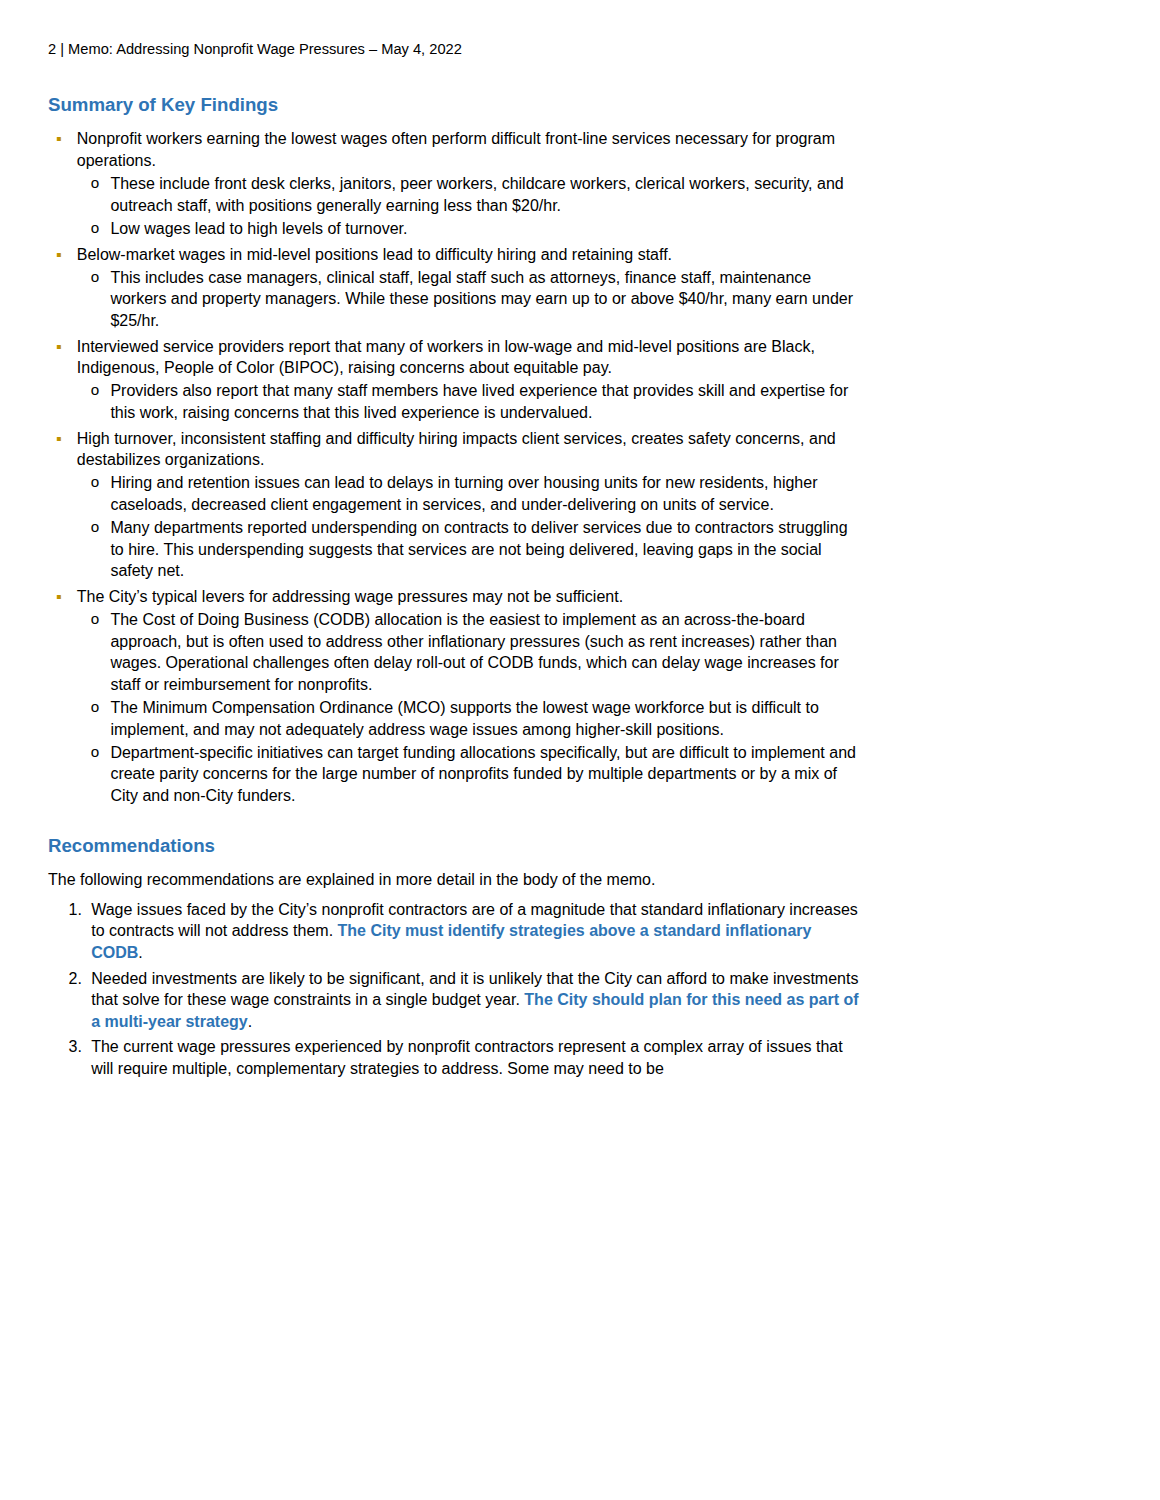2 | Memo: Addressing Nonprofit Wage Pressures – May 4, 2022
Summary of Key Findings
Nonprofit workers earning the lowest wages often perform difficult front-line services necessary for program operations.
These include front desk clerks, janitors, peer workers, childcare workers, clerical workers, security, and outreach staff, with positions generally earning less than $20/hr.
Low wages lead to high levels of turnover.
Below-market wages in mid-level positions lead to difficulty hiring and retaining staff.
This includes case managers, clinical staff, legal staff such as attorneys, finance staff, maintenance workers and property managers. While these positions may earn up to or above $40/hr, many earn under $25/hr.
Interviewed service providers report that many of workers in low-wage and mid-level positions are Black, Indigenous, People of Color (BIPOC), raising concerns about equitable pay.
Providers also report that many staff members have lived experience that provides skill and expertise for this work, raising concerns that this lived experience is undervalued.
High turnover, inconsistent staffing and difficulty hiring impacts client services, creates safety concerns, and destabilizes organizations.
Hiring and retention issues can lead to delays in turning over housing units for new residents, higher caseloads, decreased client engagement in services, and under-delivering on units of service.
Many departments reported underspending on contracts to deliver services due to contractors struggling to hire. This underspending suggests that services are not being delivered, leaving gaps in the social safety net.
The City’s typical levers for addressing wage pressures may not be sufficient.
The Cost of Doing Business (CODB) allocation is the easiest to implement as an across-the-board approach, but is often used to address other inflationary pressures (such as rent increases) rather than wages. Operational challenges often delay roll-out of CODB funds, which can delay wage increases for staff or reimbursement for nonprofits.
The Minimum Compensation Ordinance (MCO) supports the lowest wage workforce but is difficult to implement, and may not adequately address wage issues among higher-skill positions.
Department-specific initiatives can target funding allocations specifically, but are difficult to implement and create parity concerns for the large number of nonprofits funded by multiple departments or by a mix of City and non-City funders.
Recommendations
The following recommendations are explained in more detail in the body of the memo.
Wage issues faced by the City’s nonprofit contractors are of a magnitude that standard inflationary increases to contracts will not address them. The City must identify strategies above a standard inflationary CODB.
Needed investments are likely to be significant, and it is unlikely that the City can afford to make investments that solve for these wage constraints in a single budget year. The City should plan for this need as part of a multi-year strategy.
The current wage pressures experienced by nonprofit contractors represent a complex array of issues that will require multiple, complementary strategies to address. Some may need to be